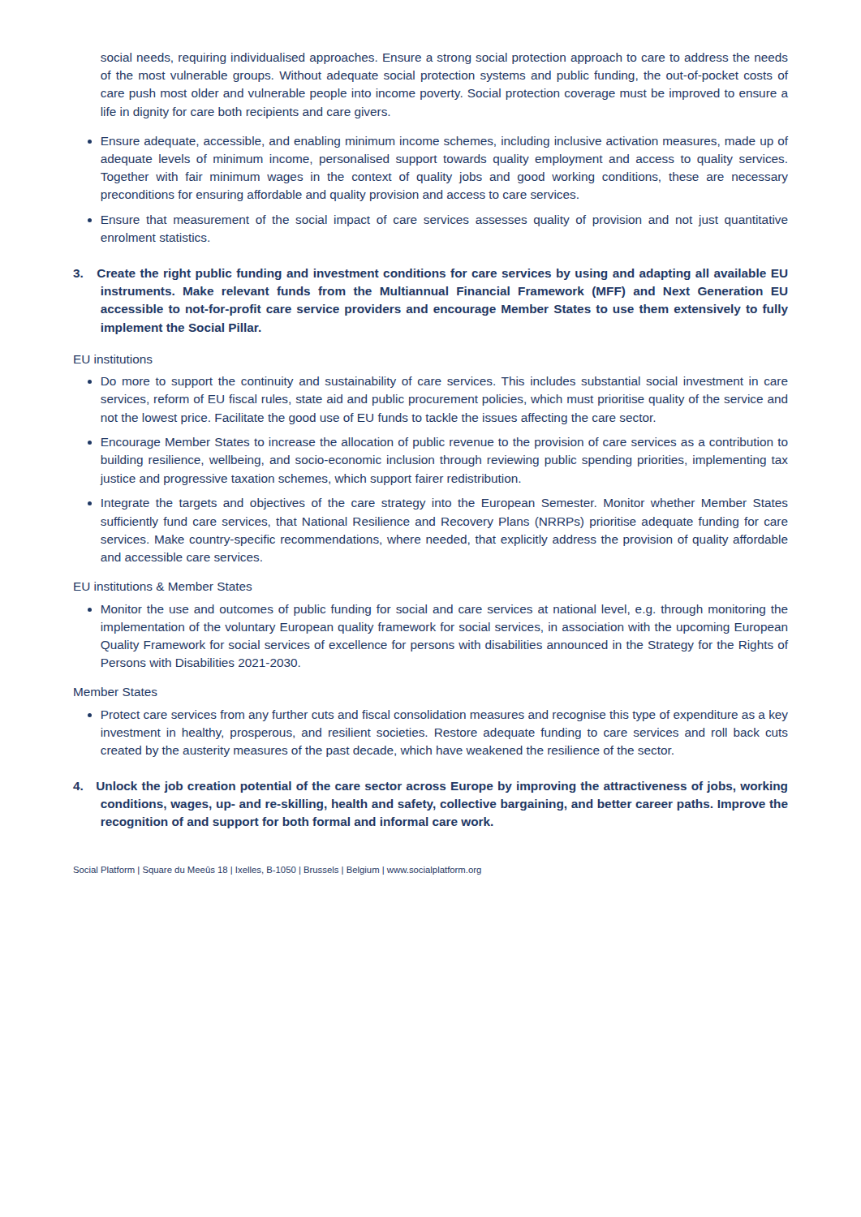social needs, requiring individualised approaches. Ensure a strong social protection approach to care to address the needs of the most vulnerable groups. Without adequate social protection systems and public funding, the out-of-pocket costs of care push most older and vulnerable people into income poverty. Social protection coverage must be improved to ensure a life in dignity for care both recipients and care givers.
Ensure adequate, accessible, and enabling minimum income schemes, including inclusive activation measures, made up of adequate levels of minimum income, personalised support towards quality employment and access to quality services. Together with fair minimum wages in the context of quality jobs and good working conditions, these are necessary preconditions for ensuring affordable and quality provision and access to care services.
Ensure that measurement of the social impact of care services assesses quality of provision and not just quantitative enrolment statistics.
3. Create the right public funding and investment conditions for care services by using and adapting all available EU instruments. Make relevant funds from the Multiannual Financial Framework (MFF) and Next Generation EU accessible to not-for-profit care service providers and encourage Member States to use them extensively to fully implement the Social Pillar.
EU institutions
Do more to support the continuity and sustainability of care services. This includes substantial social investment in care services, reform of EU fiscal rules, state aid and public procurement policies, which must prioritise quality of the service and not the lowest price. Facilitate the good use of EU funds to tackle the issues affecting the care sector.
Encourage Member States to increase the allocation of public revenue to the provision of care services as a contribution to building resilience, wellbeing, and socio-economic inclusion through reviewing public spending priorities, implementing tax justice and progressive taxation schemes, which support fairer redistribution.
Integrate the targets and objectives of the care strategy into the European Semester. Monitor whether Member States sufficiently fund care services, that National Resilience and Recovery Plans (NRRPs) prioritise adequate funding for care services. Make country-specific recommendations, where needed, that explicitly address the provision of quality affordable and accessible care services.
EU institutions & Member States
Monitor the use and outcomes of public funding for social and care services at national level, e.g. through monitoring the implementation of the voluntary European quality framework for social services, in association with the upcoming European Quality Framework for social services of excellence for persons with disabilities announced in the Strategy for the Rights of Persons with Disabilities 2021-2030.
Member States
Protect care services from any further cuts and fiscal consolidation measures and recognise this type of expenditure as a key investment in healthy, prosperous, and resilient societies. Restore adequate funding to care services and roll back cuts created by the austerity measures of the past decade, which have weakened the resilience of the sector.
4. Unlock the job creation potential of the care sector across Europe by improving the attractiveness of jobs, working conditions, wages, up- and re-skilling, health and safety, collective bargaining, and better career paths. Improve the recognition of and support for both formal and informal care work.
Social Platform | Square du Meeûs 18 | Ixelles, B-1050 | Brussels | Belgium | www.socialplatform.org